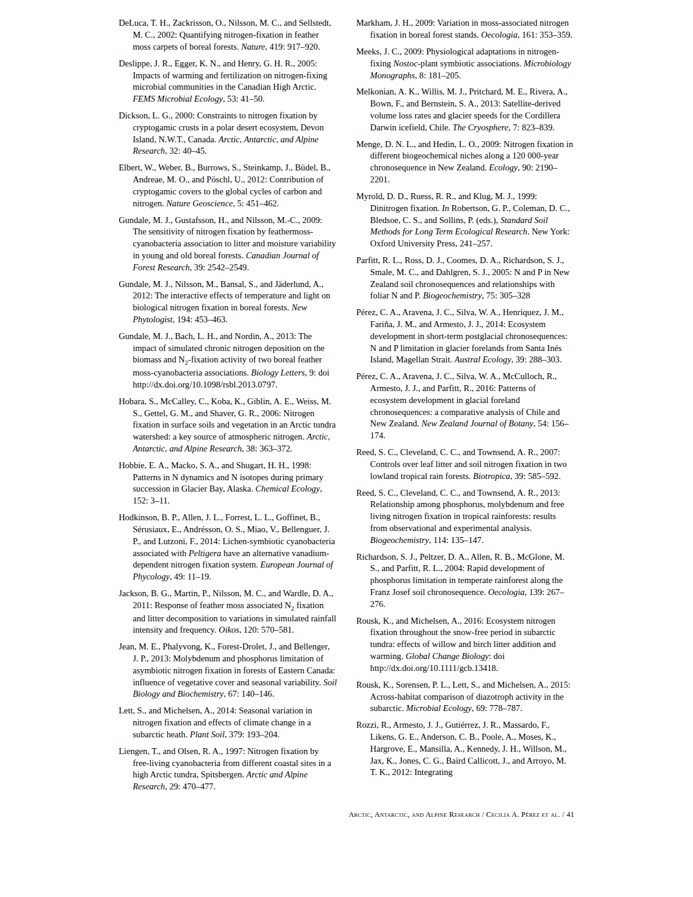DeLuca, T. H., Zackrisson, O., Nilsson, M. C., and Sellstedt, M. C., 2002: Quantifying nitrogen-fixation in feather moss carpets of boreal forests. Nature, 419: 917–920.
Deslippe, J. R., Egger, K. N., and Henry, G. H. R., 2005: Impacts of warming and fertilization on nitrogen-fixing microbial communities in the Canadian High Arctic. FEMS Microbial Ecology, 53: 41–50.
Dickson, L. G., 2000: Constraints to nitrogen fixation by cryptogamic crusts in a polar desert ecosystem, Devon Island, N.W.T., Canada. Arctic, Antarctic, and Alpine Research, 32: 40–45.
Elbert, W., Weber, B., Burrows, S., Steinkamp, J., Büdel, B., Andreae, M. O., and Pöschl, U., 2012: Contribution of cryptogamic covers to the global cycles of carbon and nitrogen. Nature Geoscience, 5: 451–462.
Gundale, M. J., Gustafsson, H., and Nilsson, M.-C., 2009: The sensitivity of nitrogen fixation by feathermoss-cyanobacteria association to litter and moisture variability in young and old boreal forests. Canadian Journal of Forest Research, 39: 2542–2549.
Gundale, M. J., Nilsson, M., Bansal, S., and Jäderlund, A., 2012: The interactive effects of temperature and light on biological nitrogen fixation in boreal forests. New Phytologist, 194: 453–463.
Gundale, M. J., Bach, L. H., and Nordin, A., 2013: The impact of simulated chronic nitrogen deposition on the biomass and N2-fixation activity of two boreal feather moss-cyanobacteria associations. Biology Letters, 9: doi http://dx.doi.org/10.1098/rsbl.2013.0797.
Hobara, S., McCalley, C., Koba, K., Giblin, A. E., Weiss, M. S., Gettel, G. M., and Shaver, G. R., 2006: Nitrogen fixation in surface soils and vegetation in an Arctic tundra watershed: a key source of atmospheric nitrogen. Arctic, Antarctic, and Alpine Research, 38: 363–372.
Hobbie, E. A., Macko, S. A., and Shugart, H. H., 1998: Patterns in N dynamics and N isotopes during primary succession in Glacier Bay, Alaska. Chemical Ecology, 152: 3–11.
Hodkinson, B. P., Allen, J. L., Forrest, L. L., Goffinet, B., Sérusiaux, E., Andrésson, O. S., Miao, V., Bellenguer, J. P., and Lutzoni, F., 2014: Lichen-symbiotic cyanobacteria associated with Peltigera have an alternative vanadium-dependent nitrogen fixation system. European Journal of Phycology, 49: 11–19.
Jackson, B. G., Martin, P., Nilsson, M. C., and Wardle, D. A., 2011: Response of feather moss associated N2 fixation and litter decomposition to variations in simulated rainfall intensity and frequency. Oikos, 120: 570–581.
Jean, M. E., Phalyvong, K., Forest-Drolet, J., and Bellenger, J. P., 2013: Molybdenum and phosphorus limitation of asymbiotic nitrogen fixation in forests of Eastern Canada: influence of vegetative cover and seasonal variability. Soil Biology and Biochemistry, 67: 140–146.
Lett, S., and Michelsen, A., 2014: Seasonal variation in nitrogen fixation and effects of climate change in a subarctic heath. Plant Soil, 379: 193–204.
Liengen, T., and Olsen, R. A., 1997: Nitrogen fixation by free-living cyanobacteria from different coastal sites in a high Arctic tundra, Spitsbergen. Arctic and Alpine Research, 29: 470–477.
Markham, J. H., 2009: Variation in moss-associated nitrogen fixation in boreal forest stands. Oecologia, 161: 353–359.
Meeks, J. C., 2009: Physiological adaptations in nitrogen-fixing Nostoc-plant symbiotic associations. Microbiology Monographs, 8: 181–205.
Melkonian, A. K., Willis, M. J., Pritchard, M. E., Rivera, A., Bown, F., and Bernstein, S. A., 2013: Satellite-derived volume loss rates and glacier speeds for the Cordillera Darwin icefield, Chile. The Cryosphere, 7: 823–839.
Menge, D. N. L., and Hedin, L. O., 2009: Nitrogen fixation in different biogeochemical niches along a 120 000-year chronosequence in New Zealand. Ecology, 90: 2190–2201.
Myrold, D. D., Ruess, R. R., and Klug, M. J., 1999: Dinitrogen fixation. In Robertson, G. P., Coleman, D. C., Bledsoe, C. S., and Sollins, P. (eds.), Standard Soil Methods for Long Term Ecological Research. New York: Oxford University Press, 241–257.
Parfitt, R. L., Ross, D. J., Coomes, D. A., Richardson, S. J., Smale, M. C., and Dahlgren, S. J., 2005: N and P in New Zealand soil chronosequences and relationships with foliar N and P. Biogeochemistry, 75: 305–328
Pérez, C. A., Aravena, J. C., Silva, W. A., Henríquez, J. M., Fariña, J. M., and Armesto, J. J., 2014: Ecosystem development in short-term postglacial chronosequences: N and P limitation in glacier forelands from Santa Inés Island, Magellan Strait. Austral Ecology, 39: 288–303.
Pérez, C. A., Aravena, J. C., Silva, W. A., McCulloch, R., Armesto, J. J., and Parfitt, R., 2016: Patterns of ecosystem development in glacial foreland chronosequences: a comparative analysis of Chile and New Zealand. New Zealand Journal of Botany, 54: 156–174.
Reed, S. C., Cleveland, C. C., and Townsend, A. R., 2007: Controls over leaf litter and soil nitrogen fixation in two lowland tropical rain forests. Biotropica, 39: 585–592.
Reed, S. C., Cleveland, C. C., and Townsend, A. R., 2013: Relationship among phosphorus, molybdenum and free living nitrogen fixation in tropical rainforests: results from observational and experimental analysis. Biogeochemistry, 114: 135–147.
Richardson, S. J., Peltzer, D. A., Allen, R. B., McGlone, M. S., and Parfitt, R. L., 2004: Rapid development of phosphorus limitation in temperate rainforest along the Franz Josef soil chronosequence. Oecologia, 139: 267–276.
Rousk, K., and Michelsen, A., 2016: Ecosystem nitrogen fixation throughout the snow-free period in subarctic tundra: effects of willow and birch litter addition and warming. Global Change Biology: doi http://dx.doi.org/10.1111/gcb.13418.
Rousk, K., Sorensen, P. L., Lett, S., and Michelsen, A., 2015: Across-habitat comparison of diazotroph activity in the subarctic. Microbial Ecology, 69: 778–787.
Rozzi, R., Armesto, J. J., Gutiérrez, J. R., Massardo, F., Likens, G. E., Anderson, C. B., Poole, A., Moses, K., Hargrove, E., Mansilla, A., Kennedy, J. H., Willson, M., Jax, K., Jones, C. G., Baird Callicott, J., and Arroyo, M. T. K., 2012: Integrating
Arctic, Antarctic, and Alpine Research / Cecilia A. Pérez et al. / 41